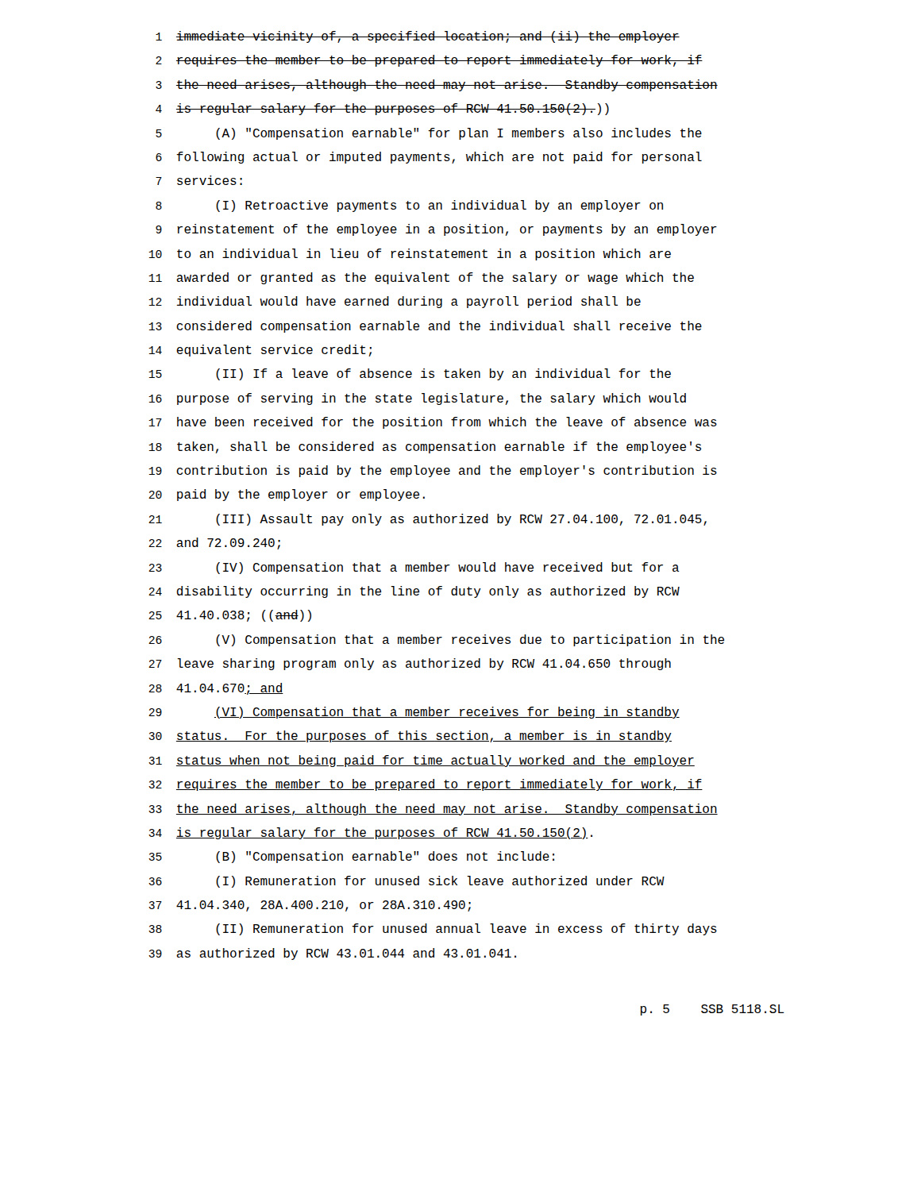1 immediate vicinity of, a specified location; and (ii) the employer
2 requires the member to be prepared to report immediately for work, if
3 the need arises, although the need may not arise. Standby compensation
4 is regular salary for the purposes of RCW 41.50.150(2).))
5 (A) "Compensation earnable" for plan I members also includes the
6 following actual or imputed payments, which are not paid for personal
7 services:
8 (I) Retroactive payments to an individual by an employer on
9 reinstatement of the employee in a position, or payments by an employer
10 to an individual in lieu of reinstatement in a position which are
11 awarded or granted as the equivalent of the salary or wage which the
12 individual would have earned during a payroll period shall be
13 considered compensation earnable and the individual shall receive the
14 equivalent service credit;
15 (II) If a leave of absence is taken by an individual for the
16 purpose of serving in the state legislature, the salary which would
17 have been received for the position from which the leave of absence was
18 taken, shall be considered as compensation earnable if the employee's
19 contribution is paid by the employee and the employer's contribution is
20 paid by the employer or employee.
21 (III) Assault pay only as authorized by RCW 27.04.100, 72.01.045,
22 and 72.09.240;
23 (IV) Compensation that a member would have received but for a
24 disability occurring in the line of duty only as authorized by RCW
2541.40.038; ((and))
26 (V) Compensation that a member receives due to participation in the
27 leave sharing program only as authorized by RCW 41.04.650 through
2841.04.670; and
29 (VI) Compensation that a member receives for being in standby
30 status. For the purposes of this section, a member is in standby
31 status when not being paid for time actually worked and the employer
32 requires the member to be prepared to report immediately for work, if
33 the need arises, although the need may not arise. Standby compensation
34 is regular salary for the purposes of RCW 41.50.150(2).
35 (B) "Compensation earnable" does not include:
36 (I) Remuneration for unused sick leave authorized under RCW
3741.04.340, 28A.400.210, or 28A.310.490;
38 (II) Remuneration for unused annual leave in excess of thirty days
39 as authorized by RCW 43.01.044 and 43.01.041.
p. 5 SSB 5118.SL